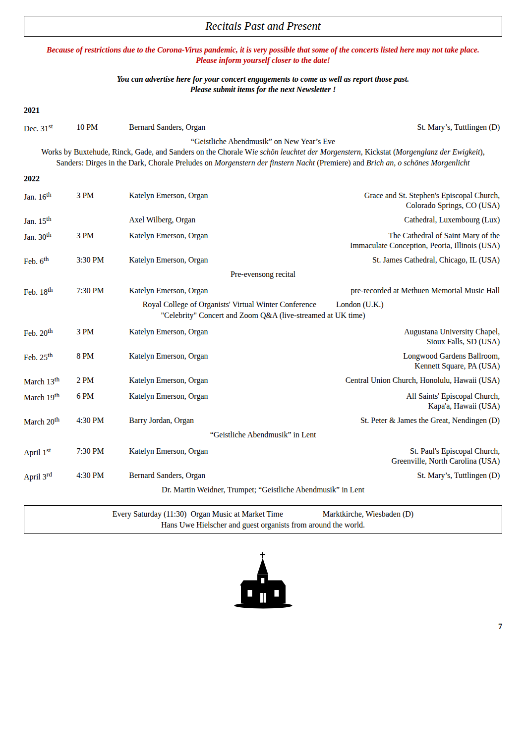Recitals Past and Present
Because of restrictions due to the Corona-Virus pandemic, it is very possible that some of the concerts listed here may not take place. Please inform yourself closer to the date!
You can advertise here for your concert engagements to come as well as report those past.
Please submit items for the next Newsletter !
2021
| Dec. 31 st | 10 PM | Bernard Sanders, Organ | St. Mary’s, Tuttlingen (D) |
“Geistliche Abendmusik” on New Year’s Eve
Works by Buxtehude, Rinck, Gade, and Sanders on the Chorale Wie schön leuchtet der Morgenstern, Kickstat (Morgenglanz der Ewigkeit), Sanders: Dirges in the Dark, Chorale Preludes on Morgenstern der finstern Nacht (Premiere) and Brich an, o schönes Morgenlicht
2022
| Jan. 16 th | 3 PM | Katelyn Emerson, Organ | Grace and St. Stephen's Episcopal Church, Colorado Springs, CO (USA) |
| Jan. 15 th | | Axel Wilberg, Organ | Cathedral, Luxembourg (Lux) |
| Jan. 30 th | 3 PM | Katelyn Emerson, Organ | The Cathedral of Saint Mary of the Immaculate Conception, Peoria, Illinois (USA) |
| Feb. 6 th | 3:30 PM | Katelyn Emerson, Organ | St. James Cathedral, Chicago, IL (USA) |
Pre-evensong recital
| Feb. 18 th | 7:30 PM | Katelyn Emerson, Organ | pre-recorded at Methuen Memorial Music Hall |
Royal College of Organists' Virtual Winter Conference London (U.K.)
"Celebrity" Concert and Zoom Q&A (live-streamed at UK time)
| Feb. 20 th | 3 PM | Katelyn Emerson, Organ | Augustana University Chapel, Sioux Falls, SD (USA) |
| Feb. 25 th | 8 PM | Katelyn Emerson, Organ | Longwood Gardens Ballroom, Kennett Square, PA (USA) |
| March 13 th | 2 PM | Katelyn Emerson, Organ | Central Union Church, Honolulu, Hawaii (USA) |
| March 19 th | 6 PM | Katelyn Emerson, Organ | All Saints' Episcopal Church, Kapa'a, Hawaii (USA) |
| March 20 th | 4:30 PM | Barry Jordan, Organ | St. Peter & James the Great, Nendingen (D) |
“Geistliche Abendmusik” in Lent
| April 1 st | 7:30 PM | Katelyn Emerson, Organ | St. Paul's Episcopal Church, Greenville, North Carolina (USA) |
| April 3 rd | 4:30 PM | Bernard Sanders, Organ | St. Mary’s, Tuttlingen (D) |
Dr. Martin Weidner, Trumpet; “Geistliche Abendmusik” in Lent
Every Saturday (11:30) Organ Music at Market Time Marktkirche, Wiesbaden (D)
Hans Uwe Hielscher and guest organists from around the world.
7